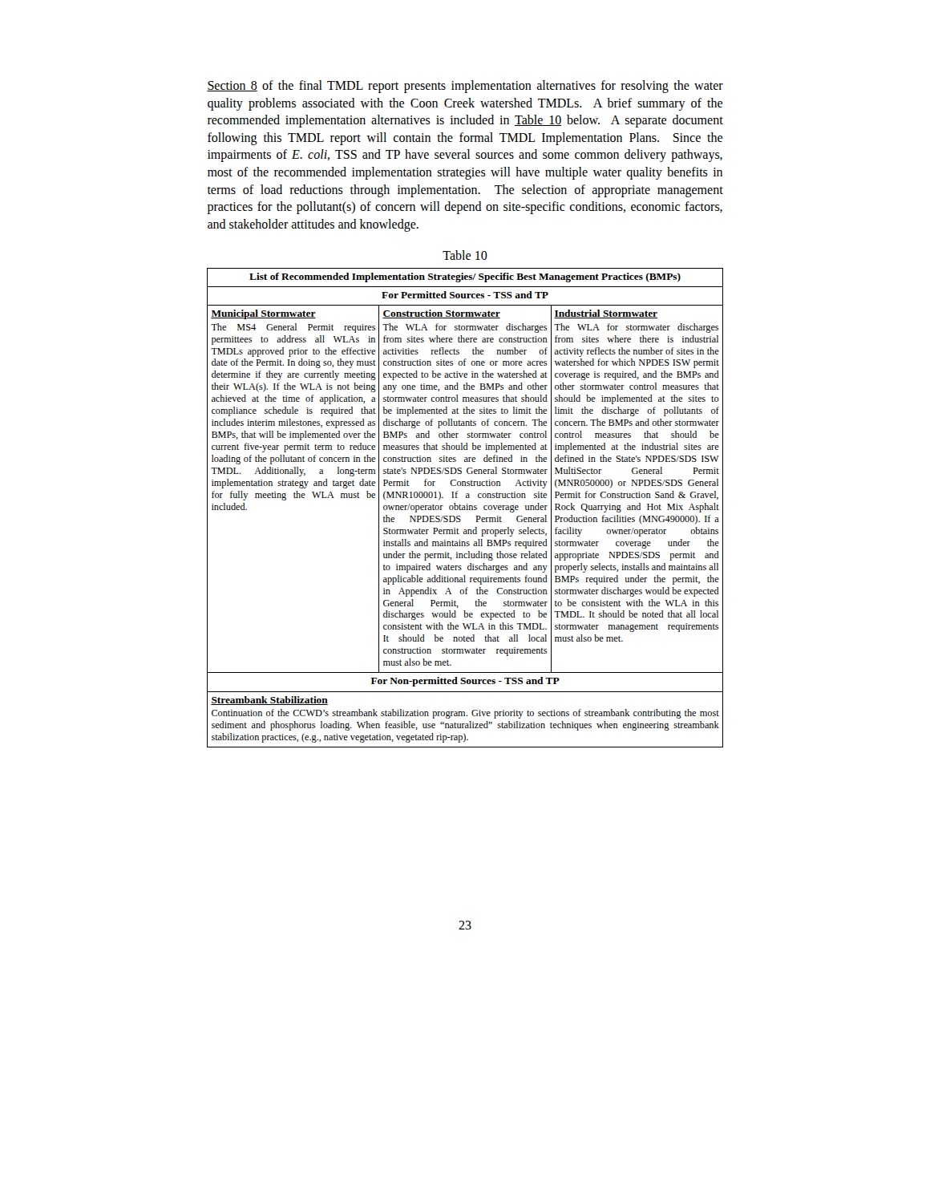Section 8 of the final TMDL report presents implementation alternatives for resolving the water quality problems associated with the Coon Creek watershed TMDLs. A brief summary of the recommended implementation alternatives is included in Table 10 below. A separate document following this TMDL report will contain the formal TMDL Implementation Plans. Since the impairments of E. coli, TSS and TP have several sources and some common delivery pathways, most of the recommended implementation strategies will have multiple water quality benefits in terms of load reductions through implementation. The selection of appropriate management practices for the pollutant(s) of concern will depend on site-specific conditions, economic factors, and stakeholder attitudes and knowledge.
Table 10
| List of Recommended Implementation Strategies/ Specific Best Management Practices (BMPs) |
| For Permitted Sources - TSS and TP |
| Municipal Stormwater The MS4 General Permit requires permittees to address all WLAs in TMDLs approved prior to the effective date of the Permit. In doing so, they must determine if they are currently meeting their WLA(s). If the WLA is not being achieved at the time of application, a compliance schedule is required that includes interim milestones, expressed as BMPs, that will be implemented over the current five-year permit term to reduce loading of the pollutant of concern in the TMDL. Additionally, a long-term implementation strategy and target date for fully meeting the WLA must be included. | Construction Stormwater The WLA for stormwater discharges from sites where there are construction activities reflects the number of construction sites of one or more acres expected to be active in the watershed at any one time, and the BMPs and other stormwater control measures that should be implemented at the sites to limit the discharge of pollutants of concern. The BMPs and other stormwater control measures that should be implemented at construction sites are defined in the state's NPDES/SDS General Stormwater Permit for Construction Activity (MNR100001). If a construction site owner/operator obtains coverage under the NPDES/SDS Permit General Stormwater Permit and properly selects, installs and maintains all BMPs required under the permit, including those related to impaired waters discharges and any applicable additional requirements found in Appendix A of the Construction General Permit, the stormwater discharges would be expected to be consistent with the WLA in this TMDL. It should be noted that all local construction stormwater requirements must also be met. | Industrial Stormwater The WLA for stormwater discharges from sites where there is industrial activity reflects the number of sites in the watershed for which NPDES ISW permit coverage is required, and the BMPs and other stormwater control measures that should be implemented at the sites to limit the discharge of pollutants of concern. The BMPs and other stormwater control measures that should be implemented at the industrial sites are defined in the State's NPDES/SDS ISW MultiSector General Permit (MNR050000) or NPDES/SDS General Permit for Construction Sand & Gravel, Rock Quarrying and Hot Mix Asphalt Production facilities (MNG490000). If a facility owner/operator obtains stormwater coverage under the appropriate NPDES/SDS permit and properly selects, installs and maintains all BMPs required under the permit, the stormwater discharges would be expected to be consistent with the WLA in this TMDL. It should be noted that all local stormwater management requirements must also be met. |
| For Non-permitted Sources - TSS and TP |
| Streambank Stabilization Continuation of the CCWD’s streambank stabilization program. Give priority to sections of streambank contributing the most sediment and phosphorus loading. When feasible, use “naturalized” stabilization techniques when engineering streambank stabilization practices, (e.g., native vegetation, vegetated rip-rap). |
23